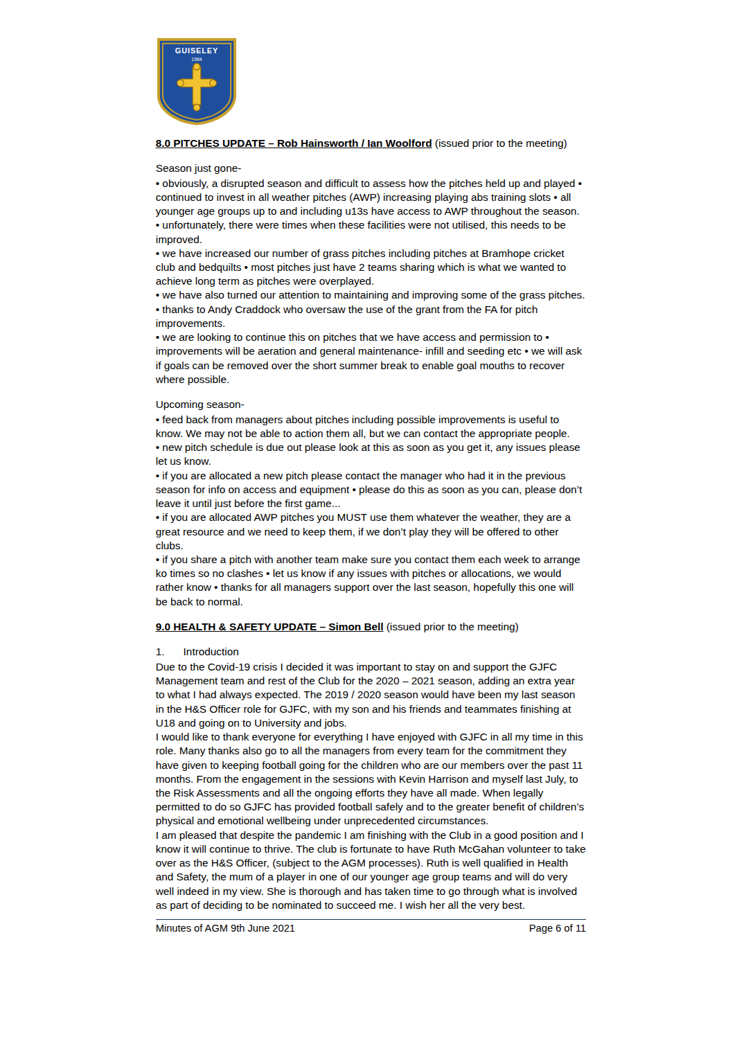GUISELEY 1984
8.0 PITCHES UPDATE – Rob Hainsworth / Ian Woolford
(issued prior to the meeting)
Season just gone-
• obviously, a disrupted season and difficult to assess how the pitches held up and played • continued to invest in all weather pitches (AWP) increasing playing abs training slots • all younger age groups up to and including u13s have access to AWP throughout the season.
• unfortunately, there were times when these facilities were not utilised, this needs to be improved.
• we have increased our number of grass pitches including pitches at Bramhope cricket club and bedquilts • most pitches just have 2 teams sharing which is what we wanted to achieve long term as pitches were overplayed.
• we have also turned our attention to maintaining and improving some of the grass pitches.
• thanks to Andy Craddock who oversaw the use of the grant from the FA for pitch improvements.
• we are looking to continue this on pitches that we have access and permission to • improvements will be aeration and general maintenance- infill and seeding etc • we will ask if goals can be removed over the short summer break to enable goal mouths to recover where possible.
Upcoming season-
• feed back from managers about pitches including possible improvements is useful to know. We may not be able to action them all, but we can contact the appropriate people.
• new pitch schedule is due out please look at this as soon as you get it, any issues please let us know.
• if you are allocated a new pitch please contact the manager who had it in the previous season for info on access and equipment • please do this as soon as you can, please don’t leave it until just before the first game...
• if you are allocated AWP pitches you MUST use them whatever the weather, they are a great resource and we need to keep them, if we don’t play they will be offered to other clubs.
• if you share a pitch with another team make sure you contact them each week to arrange ko times so no clashes • let us know if any issues with pitches or allocations, we would rather know • thanks for all managers support over the last season, hopefully this one will be back to normal.
9.0 HEALTH & SAFETY UPDATE – Simon Bell
(issued prior to the meeting)
1. Introduction
Due to the Covid-19 crisis I decided it was important to stay on and support the GJFC Management team and rest of the Club for the 2020 – 2021 season, adding an extra year to what I had always expected. The 2019 / 2020 season would have been my last season in the H&S Officer role for GJFC, with my son and his friends and teammates finishing at U18 and going on to University and jobs.
I would like to thank everyone for everything I have enjoyed with GJFC in all my time in this role. Many thanks also go to all the managers from every team for the commitment they have given to keeping football going for the children who are our members over the past 11 months. From the engagement in the sessions with Kevin Harrison and myself last July, to the Risk Assessments and all the ongoing efforts they have all made. When legally permitted to do so GJFC has provided football safely and to the greater benefit of children’s physical and emotional wellbeing under unprecedented circumstances.
I am pleased that despite the pandemic I am finishing with the Club in a good position and I know it will continue to thrive. The club is fortunate to have Ruth McGahan volunteer to take over as the H&S Officer, (subject to the AGM processes). Ruth is well qualified in Health and Safety, the mum of a player in one of our younger age group teams and will do very well indeed in my view. She is thorough and has taken time to go through what is involved as part of deciding to be nominated to succeed me. I wish her all the very best.
Minutes of AGM 9th June 2021 Page 6 of 11